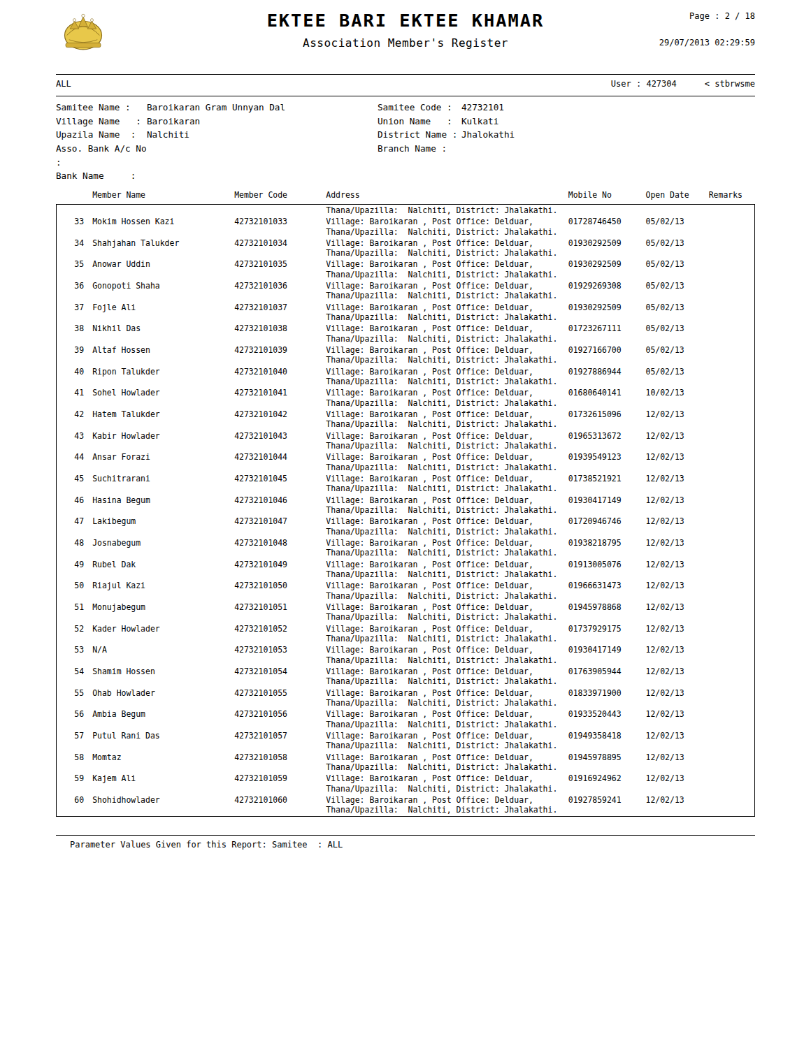EKTEE BARI EKTEE KHAMAR
Association Member's Register
Page : 2 / 18
29/07/2013 02:29:59
ALL User : 427304 < stbrwsme
Samitee Name : Baroikaran Gram Unnyan Dal
Village Name : Baroikaran
Upazila Name : Nalchiti
Asso. Bank A/c No :
Bank Name :
Samitee Code : 42732101
Union Name : Kulkati
District Name : Jhalokathi
Branch Name :
| | Member Name | Member Code | Address | Mobile No | Open Date | Remarks |
| --- | --- | --- | --- | --- | --- | --- |
| | | | Thana/Upazilla: Nalchiti, District: Jhalakathi. | | | |
| 33 | Mokim Hossen Kazi | 42732101033 | Village: Baroikaran , Post Office: Delduar, Thana/Upazilla: Nalchiti, District: Jhalakathi. | 01728746450 | 05/02/13 | |
| 34 | Shahjahan Talukder | 42732101034 | Village: Baroikaran , Post Office: Delduar, Thana/Upazilla: Nalchiti, District: Jhalakathi. | 01930292509 | 05/02/13 | |
| 35 | Anowar Uddin | 42732101035 | Village: Baroikaran , Post Office: Delduar, Thana/Upazilla: Nalchiti, District: Jhalakathi. | 01930292509 | 05/02/13 | |
| 36 | Gonopoti Shaha | 42732101036 | Village: Baroikaran , Post Office: Delduar, Thana/Upazilla: Nalchiti, District: Jhalakathi. | 01929269308 | 05/02/13 | |
| 37 | Fojle Ali | 42732101037 | Village: Baroikaran , Post Office: Delduar, Thana/Upazilla: Nalchiti, District: Jhalakathi. | 01930292509 | 05/02/13 | |
| 38 | Nikhil Das | 42732101038 | Village: Baroikaran , Post Office: Delduar, Thana/Upazilla: Nalchiti, District: Jhalakathi. | 01723267111 | 05/02/13 | |
| 39 | Altaf Hossen | 42732101039 | Village: Baroikaran , Post Office: Delduar, Thana/Upazilla: Nalchiti, District: Jhalakathi. | 01927166700 | 05/02/13 | |
| 40 | Ripon Talukder | 42732101040 | Village: Baroikaran , Post Office: Delduar, Thana/Upazilla: Nalchiti, District: Jhalakathi. | 01927886944 | 05/02/13 | |
| 41 | Sohel Howlader | 42732101041 | Village: Baroikaran , Post Office: Delduar, Thana/Upazilla: Nalchiti, District: Jhalakathi. | 01680640141 | 10/02/13 | |
| 42 | Hatem Talukder | 42732101042 | Village: Baroikaran , Post Office: Delduar, Thana/Upazilla: Nalchiti, District: Jhalakathi. | 01732615096 | 12/02/13 | |
| 43 | Kabir Howlader | 42732101043 | Village: Baroikaran , Post Office: Delduar, Thana/Upazilla: Nalchiti, District: Jhalakathi. | 01965313672 | 12/02/13 | |
| 44 | Ansar Forazi | 42732101044 | Village: Baroikaran , Post Office: Delduar, Thana/Upazilla: Nalchiti, District: Jhalakathi. | 01939549123 | 12/02/13 | |
| 45 | Suchitrarani | 42732101045 | Village: Baroikaran , Post Office: Delduar, Thana/Upazilla: Nalchiti, District: Jhalakathi. | 01738521921 | 12/02/13 | |
| 46 | Hasina Begum | 42732101046 | Village: Baroikaran , Post Office: Delduar, Thana/Upazilla: Nalchiti, District: Jhalakathi. | 01930417149 | 12/02/13 | |
| 47 | Lakibegum | 42732101047 | Village: Baroikaran , Post Office: Delduar, Thana/Upazilla: Nalchiti, District: Jhalakathi. | 01720946746 | 12/02/13 | |
| 48 | Josnabegum | 42732101048 | Village: Baroikaran , Post Office: Delduar, Thana/Upazilla: Nalchiti, District: Jhalakathi. | 01938218795 | 12/02/13 | |
| 49 | Rubel Dak | 42732101049 | Village: Baroikaran , Post Office: Delduar, Thana/Upazilla: Nalchiti, District: Jhalakathi. | 01913005076 | 12/02/13 | |
| 50 | Riajul Kazi | 42732101050 | Village: Baroikaran , Post Office: Delduar, Thana/Upazilla: Nalchiti, District: Jhalakathi. | 01966631473 | 12/02/13 | |
| 51 | Monujabegum | 42732101051 | Village: Baroikaran , Post Office: Delduar, Thana/Upazilla: Nalchiti, District: Jhalakathi. | 01945978868 | 12/02/13 | |
| 52 | Kader Howlader | 42732101052 | Village: Baroikaran , Post Office: Delduar, Thana/Upazilla: Nalchiti, District: Jhalakathi. | 01737929175 | 12/02/13 | |
| 53 | N/A | 42732101053 | Village: Baroikaran , Post Office: Delduar, Thana/Upazilla: Nalchiti, District: Jhalakathi. | 01930417149 | 12/02/13 | |
| 54 | Shamim Hossen | 42732101054 | Village: Baroikaran , Post Office: Delduar, Thana/Upazilla: Nalchiti, District: Jhalakathi. | 01763905944 | 12/02/13 | |
| 55 | Ohab Howlader | 42732101055 | Village: Baroikaran , Post Office: Delduar, Thana/Upazilla: Nalchiti, District: Jhalakathi. | 01833971900 | 12/02/13 | |
| 56 | Ambia Begum | 42732101056 | Village: Baroikaran , Post Office: Delduar, Thana/Upazilla: Nalchiti, District: Jhalakathi. | 01933520443 | 12/02/13 | |
| 57 | Putul Rani Das | 42732101057 | Village: Baroikaran , Post Office: Delduar, Thana/Upazilla: Nalchiti, District: Jhalakathi. | 01949358418 | 12/02/13 | |
| 58 | Momtaz | 42732101058 | Village: Baroikaran , Post Office: Delduar, Thana/Upazilla: Nalchiti, District: Jhalakathi. | 01945978895 | 12/02/13 | |
| 59 | Kajem Ali | 42732101059 | Village: Baroikaran , Post Office: Delduar, Thana/Upazilla: Nalchiti, District: Jhalakathi. | 01916924962 | 12/02/13 | |
| 60 | Shohidhowlader | 42732101060 | Village: Baroikaran , Post Office: Delduar, Thana/Upazilla: Nalchiti, District: Jhalakathi. | 01927859241 | 12/02/13 | |
Parameter Values Given for this Report: Samitee : ALL